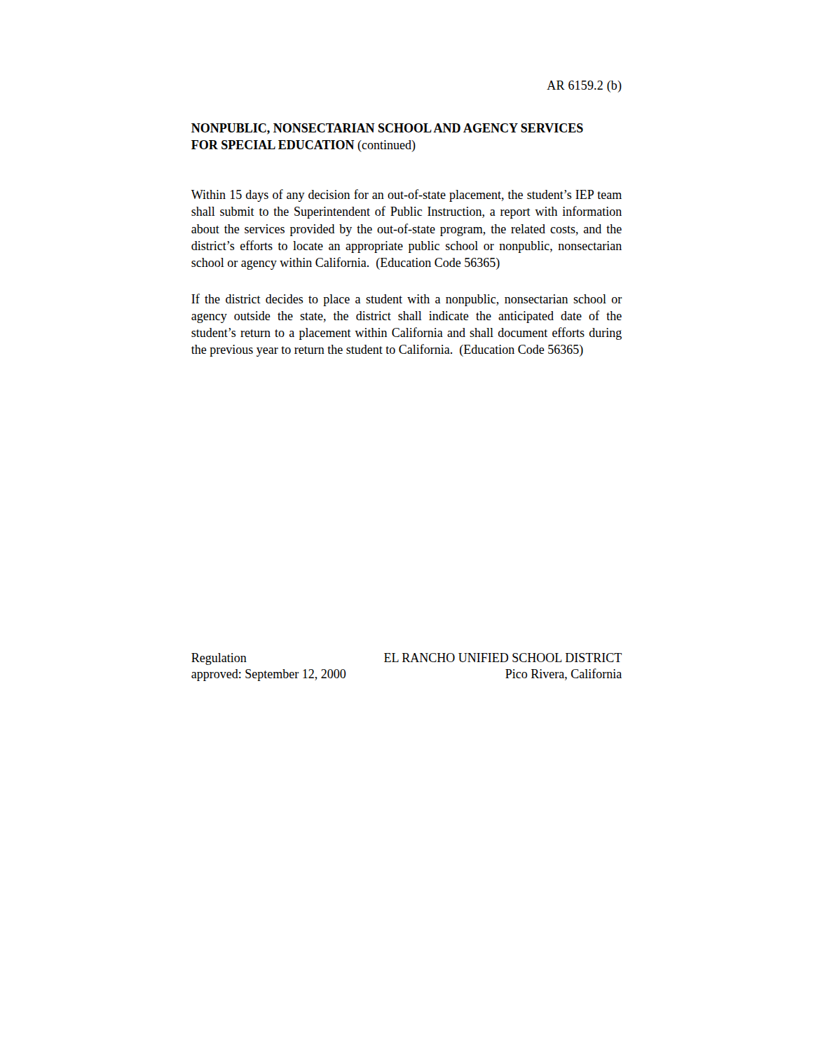AR 6159.2 (b)
NONPUBLIC, NONSECTARIAN SCHOOL AND AGENCY SERVICES
FOR SPECIAL EDUCATION (continued)
Within 15 days of any decision for an out-of-state placement, the student’s IEP team shall submit to the Superintendent of Public Instruction, a report with information about the services provided by the out-of-state program, the related costs, and the district’s efforts to locate an appropriate public school or nonpublic, nonsectarian school or agency within California. (Education Code 56365)
If the district decides to place a student with a nonpublic, nonsectarian school or agency outside the state, the district shall indicate the anticipated date of the student’s return to a placement within California and shall document efforts during the previous year to return the student to California. (Education Code 56365)
Regulation
approved: September 12, 2000
EL RANCHO UNIFIED SCHOOL DISTRICT
Pico Rivera, California